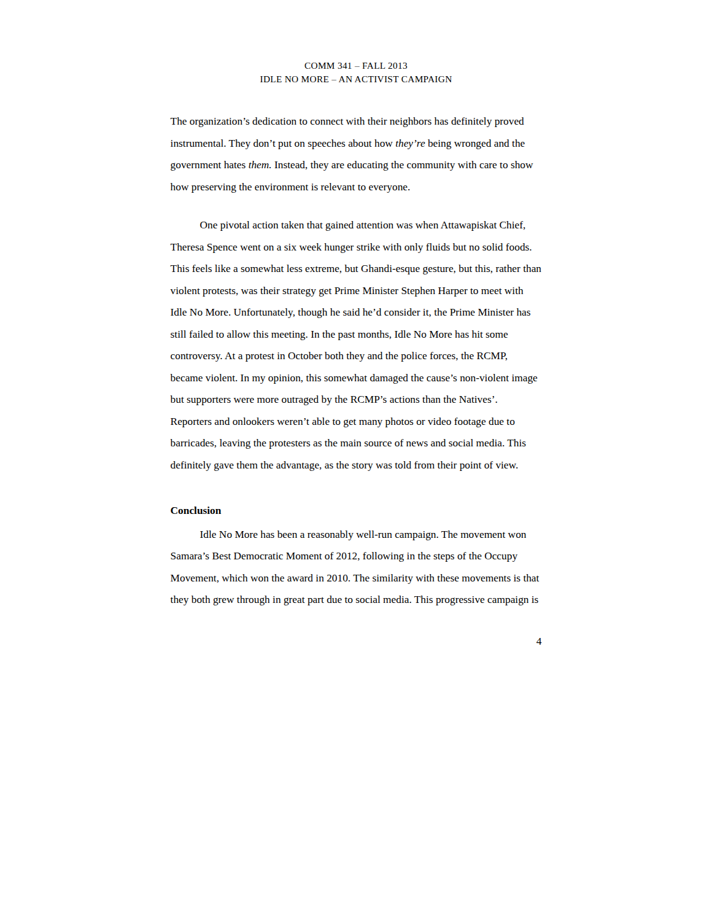COMM 341 – Fall 2013
Idle No More – An Activist Campaign
The organization’s dedication to connect with their neighbors has definitely proved instrumental. They don’t put on speeches about how they’re being wronged and the government hates them. Instead, they are educating the community with care to show how preserving the environment is relevant to everyone.
One pivotal action taken that gained attention was when Attawapiskat Chief, Theresa Spence went on a six week hunger strike with only fluids but no solid foods. This feels like a somewhat less extreme, but Ghandi-esque gesture, but this, rather than violent protests, was their strategy get Prime Minister Stephen Harper to meet with Idle No More. Unfortunately, though he said he’d consider it, the Prime Minister has still failed to allow this meeting. In the past months, Idle No More has hit some controversy. At a protest in October both they and the police forces, the RCMP, became violent. In my opinion, this somewhat damaged the cause’s non-violent image but supporters were more outraged by the RCMP’s actions than the Natives’. Reporters and onlookers weren’t able to get many photos or video footage due to barricades, leaving the protesters as the main source of news and social media. This definitely gave them the advantage, as the story was told from their point of view.
Conclusion
Idle No More has been a reasonably well-run campaign. The movement won Samara’s Best Democratic Moment of 2012, following in the steps of the Occupy Movement, which won the award in 2010. The similarity with these movements is that they both grew through in great part due to social media. This progressive campaign is
4